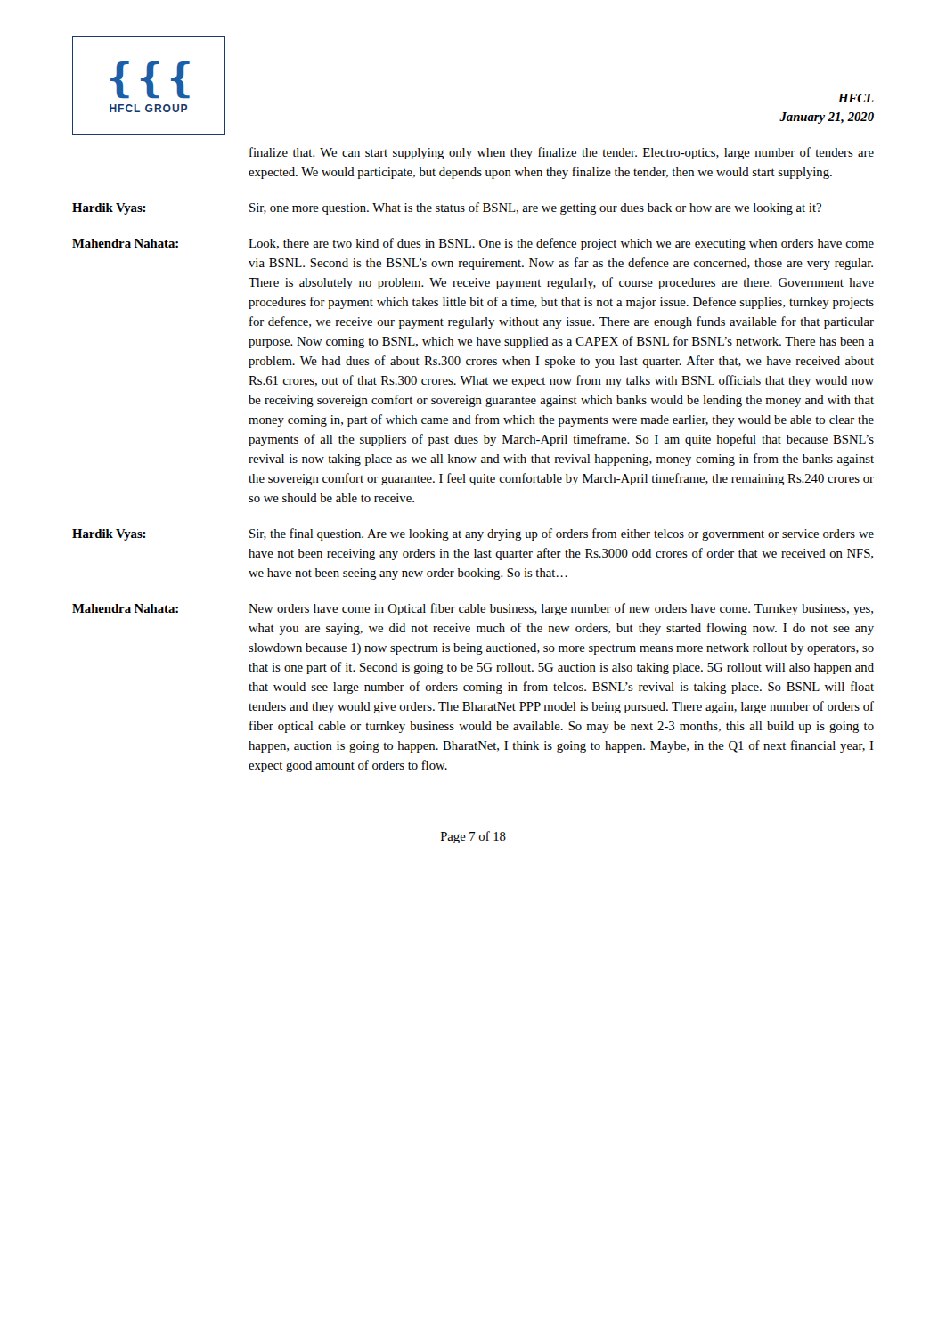❴❴❴ HFCL GROUP
HFCL
January 21, 2020
| | finalize that. We can start supplying only when they finalize the tender. Electro-optics, large number of tenders are expected. We would participate, but depends upon when they finalize the tender, then we would start supplying. |
| Hardik Vyas: | Sir, one more question. What is the status of BSNL, are we getting our dues back or how are we looking at it? |
| Mahendra Nahata: | Look, there are two kind of dues in BSNL. One is the defence project which we are executing when orders have come via BSNL. Second is the BSNL’s own requirement. Now as far as the defence are concerned, those are very regular. There is absolutely no problem. We receive payment regularly, of course procedures are there. Government have procedures for payment which takes little bit of a time, but that is not a major issue. Defence supplies, turnkey projects for defence, we receive our payment regularly without any issue. There are enough funds available for that particular purpose. Now coming to BSNL, which we have supplied as a CAPEX of BSNL for BSNL’s network. There has been a problem. We had dues of about Rs.300 crores when I spoke to you last quarter. After that, we have received about Rs.61 crores, out of that Rs.300 crores. What we expect now from my talks with BSNL officials that they would now be receiving sovereign comfort or sovereign guarantee against which banks would be lending the money and with that money coming in, part of which came and from which the payments were made earlier, they would be able to clear the payments of all the suppliers of past dues by March-April timeframe. So I am quite hopeful that because BSNL’s revival is now taking place as we all know and with that revival happening, money coming in from the banks against the sovereign comfort or guarantee. I feel quite comfortable by March-April timeframe, the remaining Rs.240 crores or so we should be able to receive. |
| Hardik Vyas: | Sir, the final question. Are we looking at any drying up of orders from either telcos or government or service orders we have not been receiving any orders in the last quarter after the Rs.3000 odd crores of order that we received on NFS, we have not been seeing any new order booking. So is that… |
| Mahendra Nahata: | New orders have come in Optical fiber cable business, large number of new orders have come. Turnkey business, yes, what you are saying, we did not receive much of the new orders, but they started flowing now. I do not see any slowdown because 1) now spectrum is being auctioned, so more spectrum means more network rollout by operators, so that is one part of it. Second is going to be 5G rollout. 5G auction is also taking place. 5G rollout will also happen and that would see large number of orders coming in from telcos. BSNL’s revival is taking place. So BSNL will float tenders and they would give orders. The BharatNet PPP model is being pursued. There again, large number of orders of fiber optical cable or turnkey business would be available. So may be next 2-3 months, this all build up is going to happen, auction is going to happen. BharatNet, I think is going to happen. Maybe, in the Q1 of next financial year, I expect good amount of orders to flow. |
Page 7 of 18